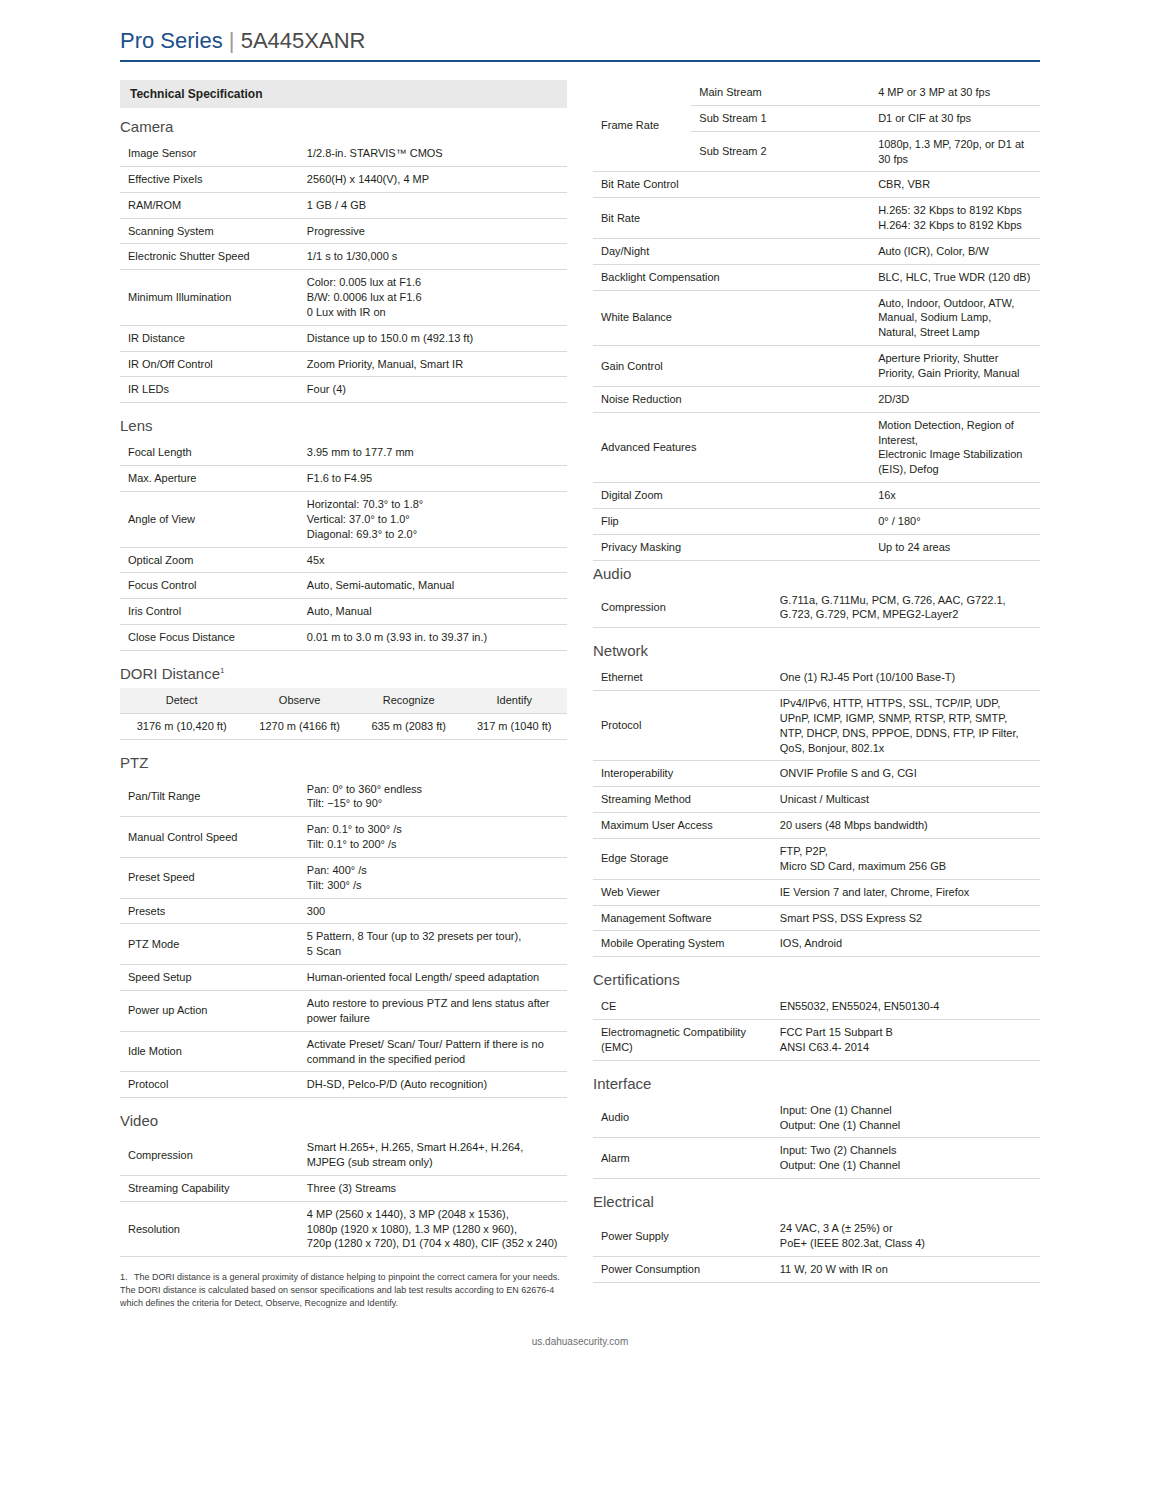Pro Series | 5A445XANR
Technical Specification
Camera
| Image Sensor | 1/2.8-in. STARVIS™ CMOS |
| Effective Pixels | 2560(H) x 1440(V), 4 MP |
| RAM/ROM | 1 GB / 4 GB |
| Scanning System | Progressive |
| Electronic Shutter Speed | 1/1 s to 1/30,000 s |
| Minimum Illumination | Color: 0.005 lux at F1.6 B/W: 0.0006 lux at F1.6 0 Lux with IR on |
| IR Distance | Distance up to 150.0 m (492.13 ft) |
| IR On/Off Control | Zoom Priority, Manual, Smart IR |
| IR LEDs | Four (4) |
Lens
| Focal Length | 3.95 mm to 177.7 mm |
| Max. Aperture | F1.6 to F4.95 |
| Angle of View | Horizontal: 70.3° to 1.8° Vertical: 37.0° to 1.0° Diagonal: 69.3° to 2.0° |
| Optical Zoom | 45x |
| Focus Control | Auto, Semi-automatic, Manual |
| Iris Control | Auto, Manual |
| Close Focus Distance | 0.01 m to 3.0 m (3.93 in. to 39.37 in.) |
DORI Distance1
| Detect | Observe | Recognize | Identify |
| --- | --- | --- | --- |
| 3176 m (10,420 ft) | 1270 m (4166 ft) | 635 m (2083 ft) | 317 m (1040 ft) |
PTZ
| Pan/Tilt Range | Pan: 0° to 360° endless Tilt: −15° to 90° |
| Manual Control Speed | Pan: 0.1° to 300° /s Tilt: 0.1° to 200° /s |
| Preset Speed | Pan: 400° /s Tilt: 300° /s |
| Presets | 300 |
| PTZ Mode | 5 Pattern, 8 Tour (up to 32 presets per tour), 5 Scan |
| Speed Setup | Human-oriented focal Length/ speed adaptation |
| Power up Action | Auto restore to previous PTZ and lens status after power failure |
| Idle Motion | Activate Preset/ Scan/ Tour/ Pattern if there is no command in the specified period |
| Protocol | DH-SD, Pelco-P/D (Auto recognition) |
Video
| Compression | Smart H.265+, H.265, Smart H.264+, H.264, MJPEG (sub stream only) |
| Streaming Capability | Three (3) Streams |
| Resolution | 4 MP (2560 x 1440), 3 MP (2048 x 1536), 1080p (1920 x 1080), 1.3 MP (1280 x 960), 720p (1280 x 720), D1 (704 x 480), CIF (352 x 240) |
1. The DORI distance is a general proximity of distance helping to pinpoint the correct camera for your needs. The DORI distance is calculated based on sensor specifications and lab test results according to EN 62676-4 which defines the criteria for Detect, Observe, Recognize and Identify.
| Frame Rate | Main Stream | 4 MP or 3 MP at 30 fps |
| Sub Stream 1 | D1 or CIF at 30 fps |
| Sub Stream 2 | 1080p, 1.3 MP, 720p, or D1 at 30 fps |
| Bit Rate Control | CBR, VBR |
| Bit Rate | H.265: 32 Kbps to 8192 Kbps H.264: 32 Kbps to 8192 Kbps |
| Day/Night | Auto (ICR), Color, B/W |
| Backlight Compensation | BLC, HLC, True WDR (120 dB) |
| White Balance | Auto, Indoor, Outdoor, ATW, Manual, Sodium Lamp, Natural, Street Lamp |
| Gain Control | Aperture Priority, Shutter Priority, Gain Priority, Manual |
| Noise Reduction | 2D/3D |
| Advanced Features | Motion Detection, Region of Interest, Electronic Image Stabilization (EIS), Defog |
| Digital Zoom | 16x |
| Flip | 0° / 180° |
| Privacy Masking | Up to 24 areas |
Audio
| Compression | G.711a, G.711Mu, PCM, G.726, AAC, G722.1, G.723, G.729, PCM, MPEG2-Layer2 |
Network
| Ethernet | One (1) RJ-45 Port (10/100 Base-T) |
| Protocol | IPv4/IPv6, HTTP, HTTPS, SSL, TCP/IP, UDP, UPnP, ICMP, IGMP, SNMP, RTSP, RTP, SMTP, NTP, DHCP, DNS, PPPOE, DDNS, FTP, IP Filter, QoS, Bonjour, 802.1x |
| Interoperability | ONVIF Profile S and G, CGI |
| Streaming Method | Unicast / Multicast |
| Maximum User Access | 20 users (48 Mbps bandwidth) |
| Edge Storage | FTP, P2P, Micro SD Card, maximum 256 GB |
| Web Viewer | IE Version 7 and later, Chrome, Firefox |
| Management Software | Smart PSS, DSS Express S2 |
| Mobile Operating System | IOS, Android |
Certifications
| CE | EN55032, EN55024, EN50130-4 |
| Electromagnetic Compatibility (EMC) | FCC Part 15 Subpart B ANSI C63.4- 2014 |
Interface
| Audio | Input: One (1) Channel Output: One (1) Channel |
| Alarm | Input: Two (2) Channels Output: One (1) Channel |
Electrical
| Power Supply | 24 VAC, 3 A (± 25%) or PoE+ (IEEE 802.3at, Class 4) |
| Power Consumption | 11 W, 20 W with IR on |
us.dahuasecurity.com